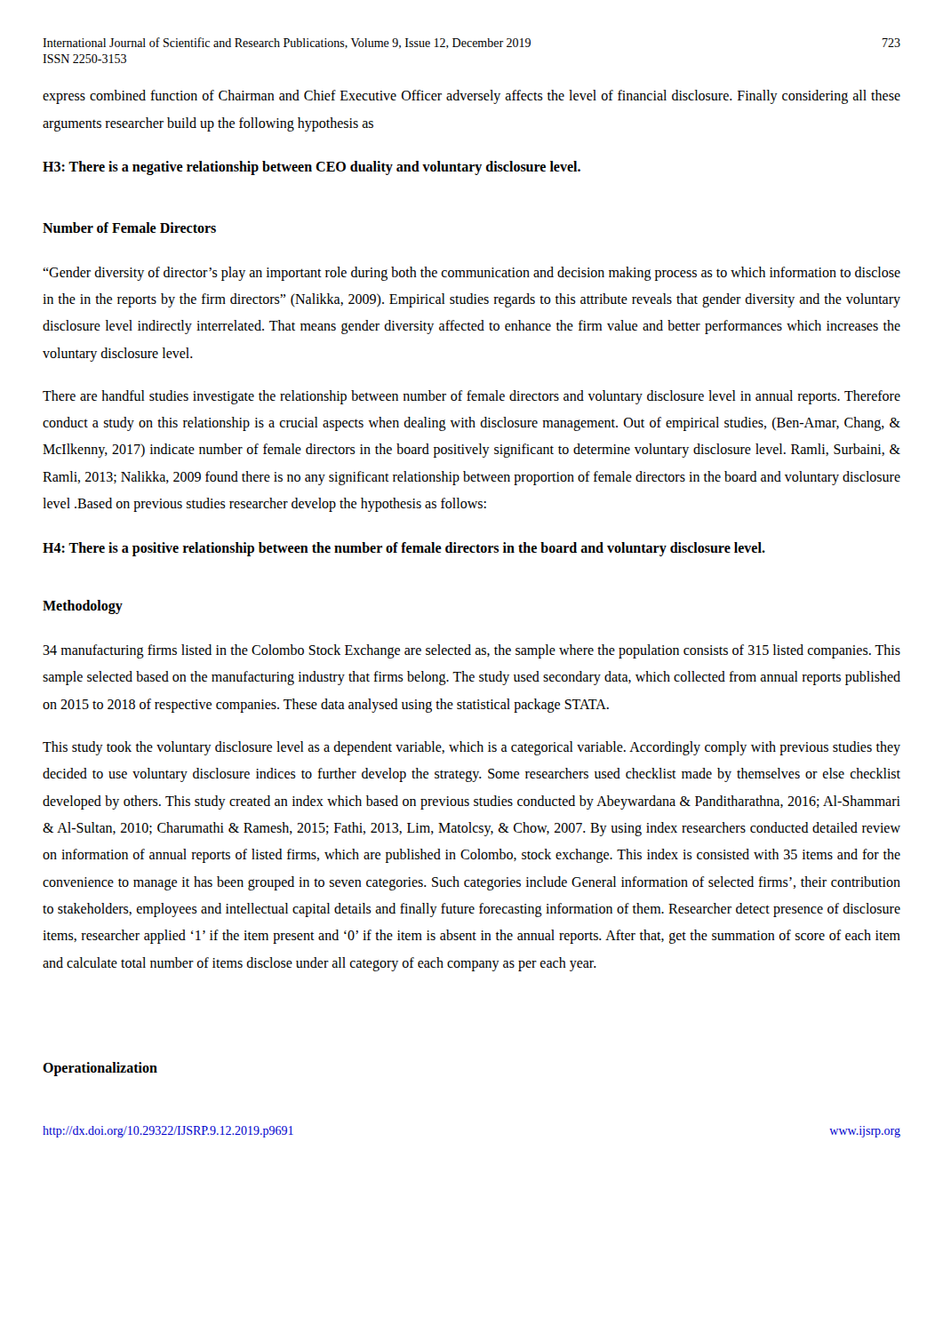International Journal of Scientific and Research Publications, Volume 9, Issue 12, December 2019 723
ISSN 2250-3153
express combined function of Chairman and Chief Executive Officer adversely affects the level of financial disclosure. Finally considering all these arguments researcher build up the following hypothesis as
H3: There is a negative relationship between CEO duality and voluntary disclosure level.
Number of Female Directors
“Gender diversity of director’s play an important role during both the communication and decision making process as to which information to disclose in the in the reports by the firm directors” (Nalikka, 2009). Empirical studies regards to this attribute reveals that gender diversity and the voluntary disclosure level indirectly interrelated. That means gender diversity affected to enhance the firm value and better performances which increases the voluntary disclosure level.
There are handful studies investigate the relationship between number of female directors and voluntary disclosure level in annual reports. Therefore conduct a study on this relationship is a crucial aspects when dealing with disclosure management. Out of empirical studies, (Ben-Amar, Chang, & McIlkenny, 2017) indicate number of female directors in the board positively significant to determine voluntary disclosure level. Ramli, Surbaini, & Ramli, 2013; Nalikka, 2009 found there is no any significant relationship between proportion of female directors in the board and voluntary disclosure level .Based on previous studies researcher develop the hypothesis as follows:
H4: There is a positive relationship between the number of female directors in the board and voluntary disclosure level.
Methodology
34 manufacturing firms listed in the Colombo Stock Exchange are selected as, the sample where the population consists of 315 listed companies. This sample selected based on the manufacturing industry that firms belong. The study used secondary data, which collected from annual reports published on 2015 to 2018 of respective companies. These data analysed using the statistical package STATA.
This study took the voluntary disclosure level as a dependent variable, which is a categorical variable. Accordingly comply with previous studies they decided to use voluntary disclosure indices to further develop the strategy. Some researchers used checklist made by themselves or else checklist developed by others. This study created an index which based on previous studies conducted by Abeywardana & Panditharathna, 2016; Al-Shammari & Al-Sultan, 2010; Charumathi & Ramesh, 2015; Fathi, 2013, Lim, Matolcsy, & Chow, 2007. By using index researchers conducted detailed review on information of annual reports of listed firms, which are published in Colombo, stock exchange. This index is consisted with 35 items and for the convenience to manage it has been grouped in to seven categories. Such categories include General information of selected firms’, their contribution to stakeholders, employees and intellectual capital details and finally future forecasting information of them. Researcher detect presence of disclosure items, researcher applied ‘1’ if the item present and ‘0’ if the item is absent in the annual reports. After that, get the summation of score of each item and calculate total number of items disclose under all category of each company as per each year.
Operationalization
http://dx.doi.org/10.29322/IJSRP.9.12.2019.p9691 www.ijsrp.org